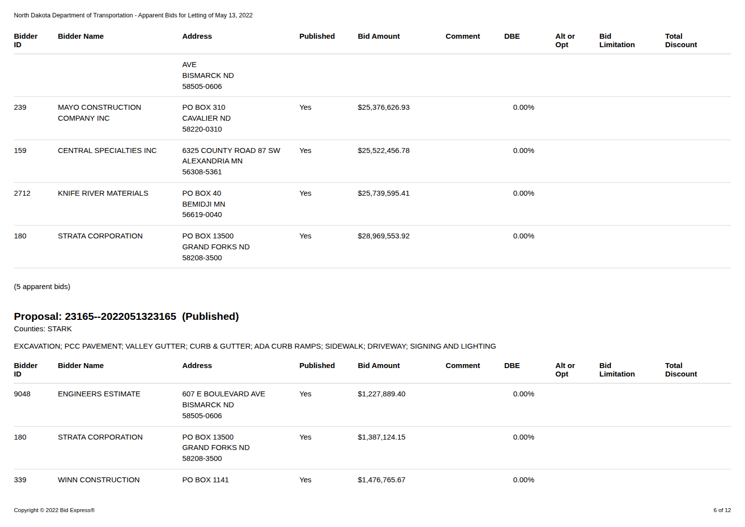North Dakota Department of Transportation - Apparent Bids for Letting of May 13, 2022
| Bidder ID | Bidder Name | Address | Published | Bid Amount | Comment | DBE | Alt or Opt | Bid Limitation | Total Discount |
| --- | --- | --- | --- | --- | --- | --- | --- | --- | --- |
| | | AVE BISMARCK ND 58505-0606 | | | | | | | |
| 239 | MAYO CONSTRUCTION COMPANY INC | PO BOX 310 CAVALIER ND 58220-0310 | Yes | $25,376,626.93 | | 0.00% | | | |
| 159 | CENTRAL SPECIALTIES INC | 6325 COUNTY ROAD 87 SW ALEXANDRIA MN 56308-5361 | Yes | $25,522,456.78 | | 0.00% | | | |
| 2712 | KNIFE RIVER MATERIALS | PO BOX 40 BEMIDJI MN 56619-0040 | Yes | $25,739,595.41 | | 0.00% | | | |
| 180 | STRATA CORPORATION | PO BOX 13500 GRAND FORKS ND 58208-3500 | Yes | $28,969,553.92 | | 0.00% | | | |
(5 apparent bids)
Proposal: 23165--2022051323165 (Published)
Counties: STARK
EXCAVATION; PCC PAVEMENT; VALLEY GUTTER; CURB & GUTTER; ADA CURB RAMPS; SIDEWALK; DRIVEWAY; SIGNING AND LIGHTING
| Bidder ID | Bidder Name | Address | Published | Bid Amount | Comment | DBE | Alt or Opt | Bid Limitation | Total Discount |
| --- | --- | --- | --- | --- | --- | --- | --- | --- | --- |
| 9048 | ENGINEERS ESTIMATE | 607 E BOULEVARD AVE BISMARCK ND 58505-0606 | Yes | $1,227,889.40 | | 0.00% | | | |
| 180 | STRATA CORPORATION | PO BOX 13500 GRAND FORKS ND 58208-3500 | Yes | $1,387,124.15 | | 0.00% | | | |
| 339 | WINN CONSTRUCTION | PO BOX 1141 | Yes | $1,476,765.67 | | 0.00% | | | |
Copyright © 2022 Bid Express®
6 of 12